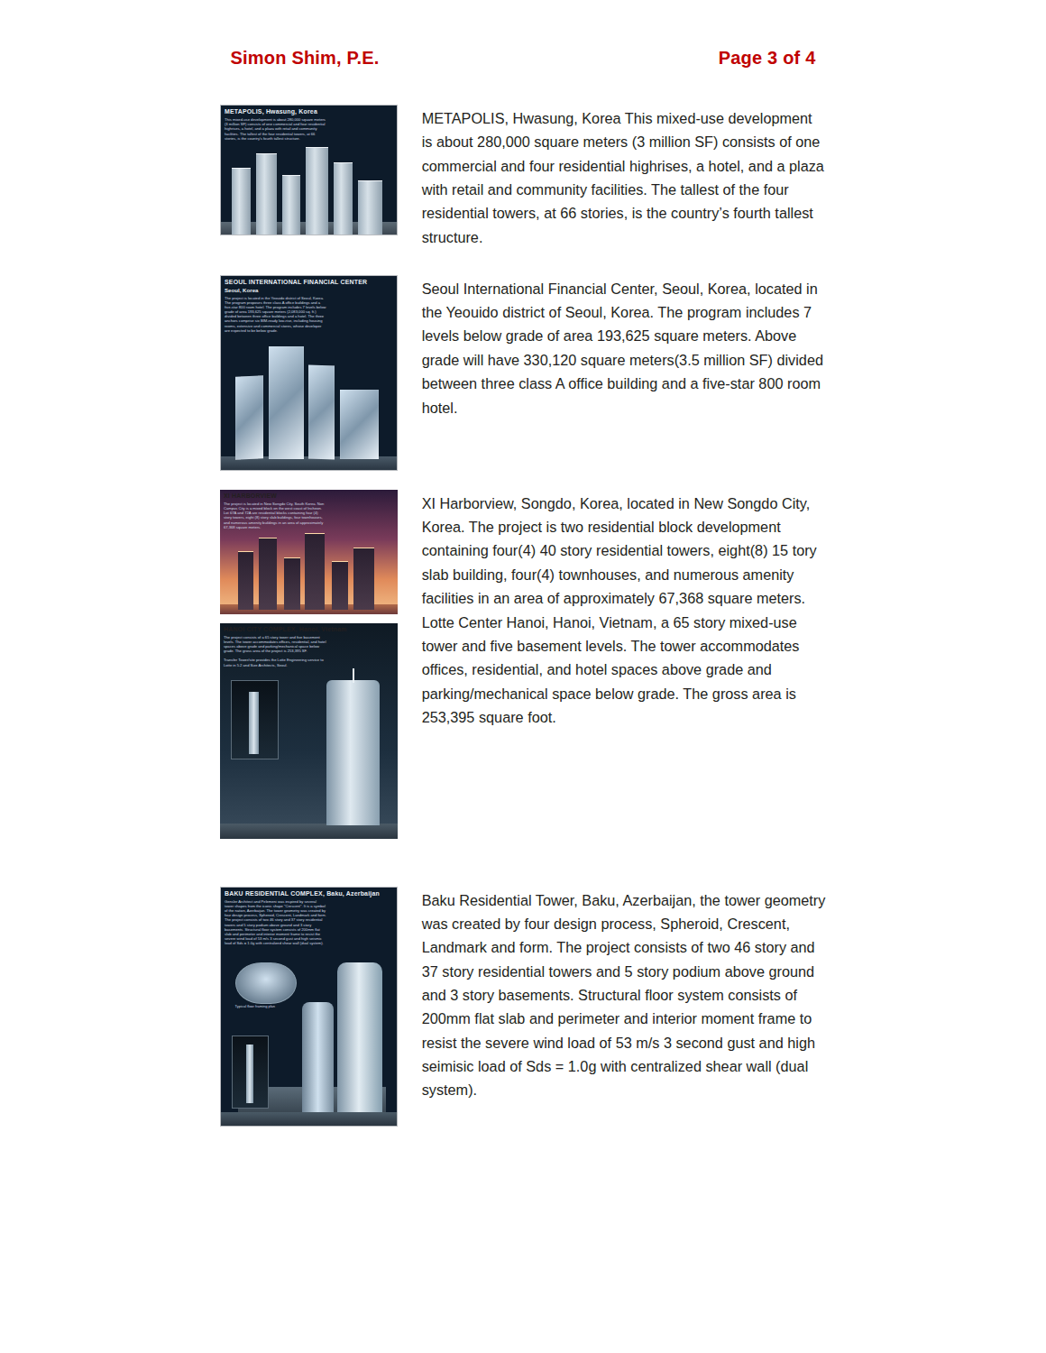Simon Shim, P.E. Page 3 of 4
METAPOLIS, Hwasung, Korea
This mixed-use development is about 280,000 square meters (3 million SF) consists of one commercial and four residential highrises, a hotel, and a plaza with retail and community facilities. The tallest of the four residential towers, at 66 stories, is the country's fourth tallest structure.
METAPOLIS, Hwasung, Korea This mixed-use development is about 280,000 square meters (3 million SF) consists of one commercial and four residential highrises, a hotel, and a plaza with retail and community facilities. The tallest of the four residential towers, at 66 stories, is the country’s fourth tallest structure.
SEOUL INTERNATIONAL FINANCIAL CENTER
Seoul, Korea
The project is located in the Yeouido district of Seoul, Korea. The program proposes three class A office buildings and a five-star 800 room hotel. The program includes 7 levels below grade of area 193,625 square meters (2,083,000 sq. ft.) divided between three office buildings and a hotel. The three anchors comprise six BIM-ready low-rise, including housing rooms, extensive and commercial stores, whose developer are expected to be below grade.
Seoul International Financial Center, Seoul, Korea, located in the Yeouido district of Seoul, Korea. The program includes 7 levels below grade of area 193,625 square meters. Above grade will have 330,120 square meters(3.5 million SF) divided between three class A office building and a five-star 800 room hotel.
XI HARBORVIEW
The project is located in New Songdo City, South Korea. Non Campus City is a mixed block on the west coast of Incheon. Lot 67A and 72A are residential blocks containing four (4) story towers, eight (8) story slab buildings, four townhouses, and numerous amenity buildings in an area of approximately 67,368 square meters.
HANOI CITY COMPLEX, Hanoi, Vietnam
The project consists of a 65 story tower and five basement levels. The tower accommodates offices, residential, and hotel spaces above grade and parking/mechanical space below grade. The gross area of the project is 253,395 SF.
Transfer Tower/site provides the Lotte Engineering service to Lotte in 5.2 and Size Architects, Seoul.
XI Harborview, Songdo, Korea, located in New Songdo City, Korea. The project is two residential block development containing four(4) 40 story residential towers, eight(8) 15 tory slab building, four(4) townhouses, and numerous amenity facilities in an area of approximately 67,368 square meters. Lotte Center Hanoi, Hanoi, Vietnam, a 65 story mixed-use tower and five basement levels. The tower accommodates offices, residential, and hotel spaces above grade and parking/mechanical space below grade. The gross area is 253,395 square foot.
BAKU RESIDENTIAL COMPLEX, Baku, Azerbaijan
Gensler Architect and Pelemeni was inspired by several tower shapes from the iconic shape "Crescent". It is a symbol of the nation, Azerbaijan. The tower geometry was created by four design process, Spheroid, Crescent, Landmark and form. The project consists of two 46 story and 37 story residential towers and 5 story podium above ground and 3 story basements. Structural floor system consists of 200mm flat slab and perimeter and interior moment frame to resist the severe wind load of 53 m/s 3 second gust and high seismic load of Sds = 1.0g with centralized shear wall (dual system).
Typical floor framing plan
Baku Residential Tower, Baku, Azerbaijan, the tower geometry was created by four design process, Spheroid, Crescent, Landmark and form. The project consists of two 46 story and 37 story residential towers and 5 story podium above ground and 3 story basements. Structural floor system consists of 200mm flat slab and perimeter and interior moment frame to resist the severe wind load of 53 m/s 3 second gust and high seimisic load of Sds = 1.0g with centralized shear wall (dual system).